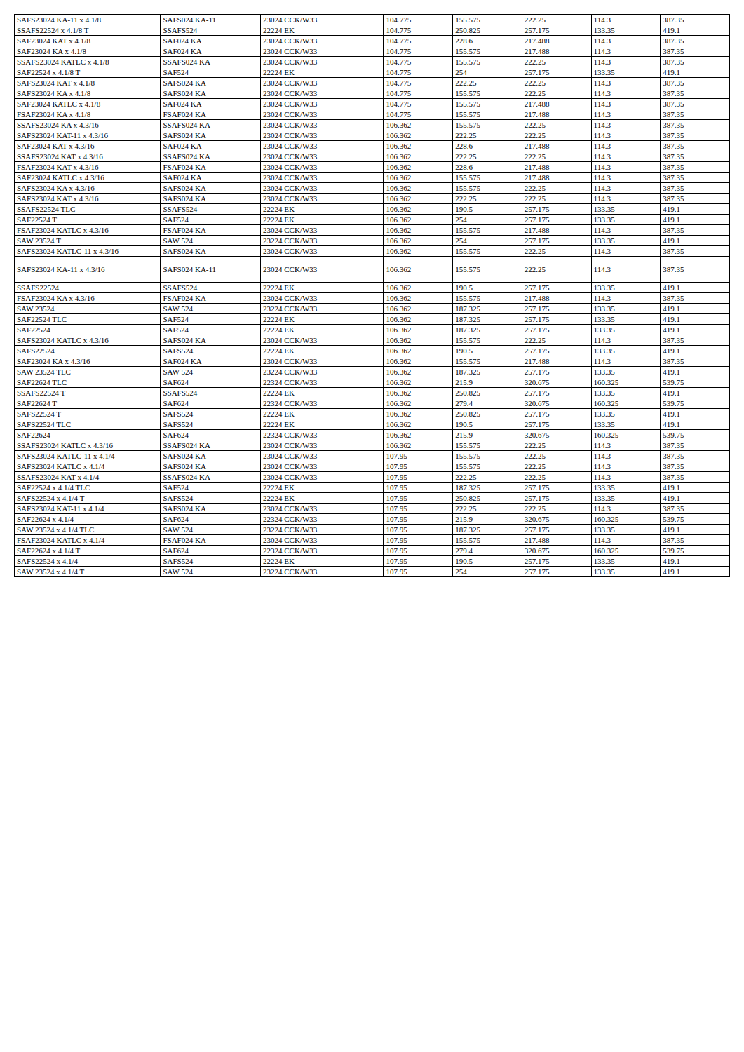| SAFS23024 KA-11 x 4.1/8 | SAFS024 KA-11 | 23024 CCK/W33 | 104.775 | 155.575 | 222.25 | 114.3 | 387.35 |
| SSAFS22524 x 4.1/8 T | SSAFS524 | 22224 EK | 104.775 | 250.825 | 257.175 | 133.35 | 419.1 |
| SAF23024 KAT x 4.1/8 | SAF024 KA | 23024 CCK/W33 | 104.775 | 228.6 | 217.488 | 114.3 | 387.35 |
| SAF23024 KA x 4.1/8 | SAF024 KA | 23024 CCK/W33 | 104.775 | 155.575 | 217.488 | 114.3 | 387.35 |
| SSAFS23024 KATLC x 4.1/8 | SSAFS024 KA | 23024 CCK/W33 | 104.775 | 155.575 | 222.25 | 114.3 | 387.35 |
| SAF22524 x 4.1/8 T | SAF524 | 22224 EK | 104.775 | 254 | 257.175 | 133.35 | 419.1 |
| SAFS23024 KAT x 4.1/8 | SAFS024 KA | 23024 CCK/W33 | 104.775 | 222.25 | 222.25 | 114.3 | 387.35 |
| SAFS23024 KA x 4.1/8 | SAFS024 KA | 23024 CCK/W33 | 104.775 | 155.575 | 222.25 | 114.3 | 387.35 |
| SAF23024 KATLC x 4.1/8 | SAF024 KA | 23024 CCK/W33 | 104.775 | 155.575 | 217.488 | 114.3 | 387.35 |
| FSAF23024 KA x 4.1/8 | FSAF024 KA | 23024 CCK/W33 | 104.775 | 155.575 | 217.488 | 114.3 | 387.35 |
| SSAFS23024 KA x 4.3/16 | SSAFS024 KA | 23024 CCK/W33 | 106.362 | 155.575 | 222.25 | 114.3 | 387.35 |
| SAFS23024 KAT-11 x 4.3/16 | SAFS024 KA | 23024 CCK/W33 | 106.362 | 222.25 | 222.25 | 114.3 | 387.35 |
| SAF23024 KAT x 4.3/16 | SAF024 KA | 23024 CCK/W33 | 106.362 | 228.6 | 217.488 | 114.3 | 387.35 |
| SSAFS23024 KAT x 4.3/16 | SSAFS024 KA | 23024 CCK/W33 | 106.362 | 222.25 | 222.25 | 114.3 | 387.35 |
| FSAF23024 KAT x 4.3/16 | FSAF024 KA | 23024 CCK/W33 | 106.362 | 228.6 | 217.488 | 114.3 | 387.35 |
| SAF23024 KATLC x 4.3/16 | SAF024 KA | 23024 CCK/W33 | 106.362 | 155.575 | 217.488 | 114.3 | 387.35 |
| SAFS23024 KA x 4.3/16 | SAFS024 KA | 23024 CCK/W33 | 106.362 | 155.575 | 222.25 | 114.3 | 387.35 |
| SAFS23024 KAT x 4.3/16 | SAFS024 KA | 23024 CCK/W33 | 106.362 | 222.25 | 222.25 | 114.3 | 387.35 |
| SSAFS22524 TLC | SSAFS524 | 22224 EK | 106.362 | 190.5 | 257.175 | 133.35 | 419.1 |
| SAF22524 T | SAF524 | 22224 EK | 106.362 | 254 | 257.175 | 133.35 | 419.1 |
| FSAF23024 KATLC x 4.3/16 | FSAF024 KA | 23024 CCK/W33 | 106.362 | 155.575 | 217.488 | 114.3 | 387.35 |
| SAW 23524 T | SAW 524 | 23224 CCK/W33 | 106.362 | 254 | 257.175 | 133.35 | 419.1 |
| SAFS23024 KATLC-11 x 4.3/16 | SAFS024 KA | 23024 CCK/W33 | 106.362 | 155.575 | 222.25 | 114.3 | 387.35 |
| SAFS23024 KA-11 x 4.3/16 | SAFS024 KA-11 | 23024 CCK/W33 | 106.362 | 155.575 | 222.25 | 114.3 | 387.35 |
| SSAFS22524 | SSAFS524 | 22224 EK | 106.362 | 190.5 | 257.175 | 133.35 | 419.1 |
| FSAF23024 KA x 4.3/16 | FSAF024 KA | 23024 CCK/W33 | 106.362 | 155.575 | 217.488 | 114.3 | 387.35 |
| SAW 23524 | SAW 524 | 23224 CCK/W33 | 106.362 | 187.325 | 257.175 | 133.35 | 419.1 |
| SAF22524 TLC | SAF524 | 22224 EK | 106.362 | 187.325 | 257.175 | 133.35 | 419.1 |
| SAF22524 | SAF524 | 22224 EK | 106.362 | 187.325 | 257.175 | 133.35 | 419.1 |
| SAFS23024 KATLC x 4.3/16 | SAFS024 KA | 23024 CCK/W33 | 106.362 | 155.575 | 222.25 | 114.3 | 387.35 |
| SAFS22524 | SAFS524 | 22224 EK | 106.362 | 190.5 | 257.175 | 133.35 | 419.1 |
| SAF23024 KA x 4.3/16 | SAF024 KA | 23024 CCK/W33 | 106.362 | 155.575 | 217.488 | 114.3 | 387.35 |
| SAW 23524 TLC | SAW 524 | 23224 CCK/W33 | 106.362 | 187.325 | 257.175 | 133.35 | 419.1 |
| SAF22624 TLC | SAF624 | 22324 CCK/W33 | 106.362 | 215.9 | 320.675 | 160.325 | 539.75 |
| SSAFS22524 T | SSAFS524 | 22224 EK | 106.362 | 250.825 | 257.175 | 133.35 | 419.1 |
| SAF22624 T | SAF624 | 22324 CCK/W33 | 106.362 | 279.4 | 320.675 | 160.325 | 539.75 |
| SAFS22524 T | SAFS524 | 22224 EK | 106.362 | 250.825 | 257.175 | 133.35 | 419.1 |
| SAFS22524 TLC | SAFS524 | 22224 EK | 106.362 | 190.5 | 257.175 | 133.35 | 419.1 |
| SAF22624 | SAF624 | 22324 CCK/W33 | 106.362 | 215.9 | 320.675 | 160.325 | 539.75 |
| SSAFS23024 KATLC x 4.3/16 | SSAFS024 KA | 23024 CCK/W33 | 106.362 | 155.575 | 222.25 | 114.3 | 387.35 |
| SAFS23024 KATLC-11 x 4.1/4 | SAFS024 KA | 23024 CCK/W33 | 107.95 | 155.575 | 222.25 | 114.3 | 387.35 |
| SAFS23024 KATLC x 4.1/4 | SAFS024 KA | 23024 CCK/W33 | 107.95 | 155.575 | 222.25 | 114.3 | 387.35 |
| SSAFS23024 KAT x 4.1/4 | SSAFS024 KA | 23024 CCK/W33 | 107.95 | 222.25 | 222.25 | 114.3 | 387.35 |
| SAF22524 x 4.1/4 TLC | SAF524 | 22224 EK | 107.95 | 187.325 | 257.175 | 133.35 | 419.1 |
| SAFS22524 x 4.1/4 T | SAFS524 | 22224 EK | 107.95 | 250.825 | 257.175 | 133.35 | 419.1 |
| SAFS23024 KAT-11 x 4.1/4 | SAFS024 KA | 23024 CCK/W33 | 107.95 | 222.25 | 222.25 | 114.3 | 387.35 |
| SAF22624 x 4.1/4 | SAF624 | 22324 CCK/W33 | 107.95 | 215.9 | 320.675 | 160.325 | 539.75 |
| SAW 23524 x 4.1/4 TLC | SAW 524 | 23224 CCK/W33 | 107.95 | 187.325 | 257.175 | 133.35 | 419.1 |
| FSAF23024 KATLC x 4.1/4 | FSAF024 KA | 23024 CCK/W33 | 107.95 | 155.575 | 217.488 | 114.3 | 387.35 |
| SAF22624 x 4.1/4 T | SAF624 | 22324 CCK/W33 | 107.95 | 279.4 | 320.675 | 160.325 | 539.75 |
| SAFS22524 x 4.1/4 | SAFS524 | 22224 EK | 107.95 | 190.5 | 257.175 | 133.35 | 419.1 |
| SAW 23524 x 4.1/4 T | SAW 524 | 23224 CCK/W33 | 107.95 | 254 | 257.175 | 133.35 | 419.1 |